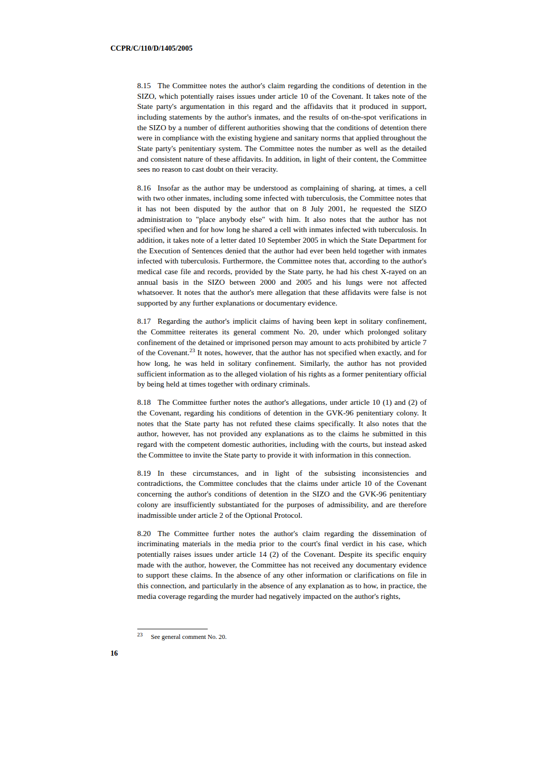CCPR/C/110/D/1405/2005
8.15 The Committee notes the author's claim regarding the conditions of detention in the SIZO, which potentially raises issues under article 10 of the Covenant. It takes note of the State party's argumentation in this regard and the affidavits that it produced in support, including statements by the author's inmates, and the results of on-the-spot verifications in the SIZO by a number of different authorities showing that the conditions of detention there were in compliance with the existing hygiene and sanitary norms that applied throughout the State party's penitentiary system. The Committee notes the number as well as the detailed and consistent nature of these affidavits. In addition, in light of their content, the Committee sees no reason to cast doubt on their veracity.
8.16 Insofar as the author may be understood as complaining of sharing, at times, a cell with two other inmates, including some infected with tuberculosis, the Committee notes that it has not been disputed by the author that on 8 July 2001, he requested the SIZO administration to "place anybody else" with him. It also notes that the author has not specified when and for how long he shared a cell with inmates infected with tuberculosis. In addition, it takes note of a letter dated 10 September 2005 in which the State Department for the Execution of Sentences denied that the author had ever been held together with inmates infected with tuberculosis. Furthermore, the Committee notes that, according to the author's medical case file and records, provided by the State party, he had his chest X-rayed on an annual basis in the SIZO between 2000 and 2005 and his lungs were not affected whatsoever. It notes that the author's mere allegation that these affidavits were false is not supported by any further explanations or documentary evidence.
8.17 Regarding the author's implicit claims of having been kept in solitary confinement, the Committee reiterates its general comment No. 20, under which prolonged solitary confinement of the detained or imprisoned person may amount to acts prohibited by article 7 of the Covenant.23 It notes, however, that the author has not specified when exactly, and for how long, he was held in solitary confinement. Similarly, the author has not provided sufficient information as to the alleged violation of his rights as a former penitentiary official by being held at times together with ordinary criminals.
8.18 The Committee further notes the author's allegations, under article 10 (1) and (2) of the Covenant, regarding his conditions of detention in the GVK-96 penitentiary colony. It notes that the State party has not refuted these claims specifically. It also notes that the author, however, has not provided any explanations as to the claims he submitted in this regard with the competent domestic authorities, including with the courts, but instead asked the Committee to invite the State party to provide it with information in this connection.
8.19 In these circumstances, and in light of the subsisting inconsistencies and contradictions, the Committee concludes that the claims under article 10 of the Covenant concerning the author's conditions of detention in the SIZO and the GVK-96 penitentiary colony are insufficiently substantiated for the purposes of admissibility, and are therefore inadmissible under article 2 of the Optional Protocol.
8.20 The Committee further notes the author's claim regarding the dissemination of incriminating materials in the media prior to the court's final verdict in his case, which potentially raises issues under article 14 (2) of the Covenant. Despite its specific enquiry made with the author, however, the Committee has not received any documentary evidence to support these claims. In the absence of any other information or clarifications on file in this connection, and particularly in the absence of any explanation as to how, in practice, the media coverage regarding the murder had negatively impacted on the author's rights,
23 See general comment No. 20.
16